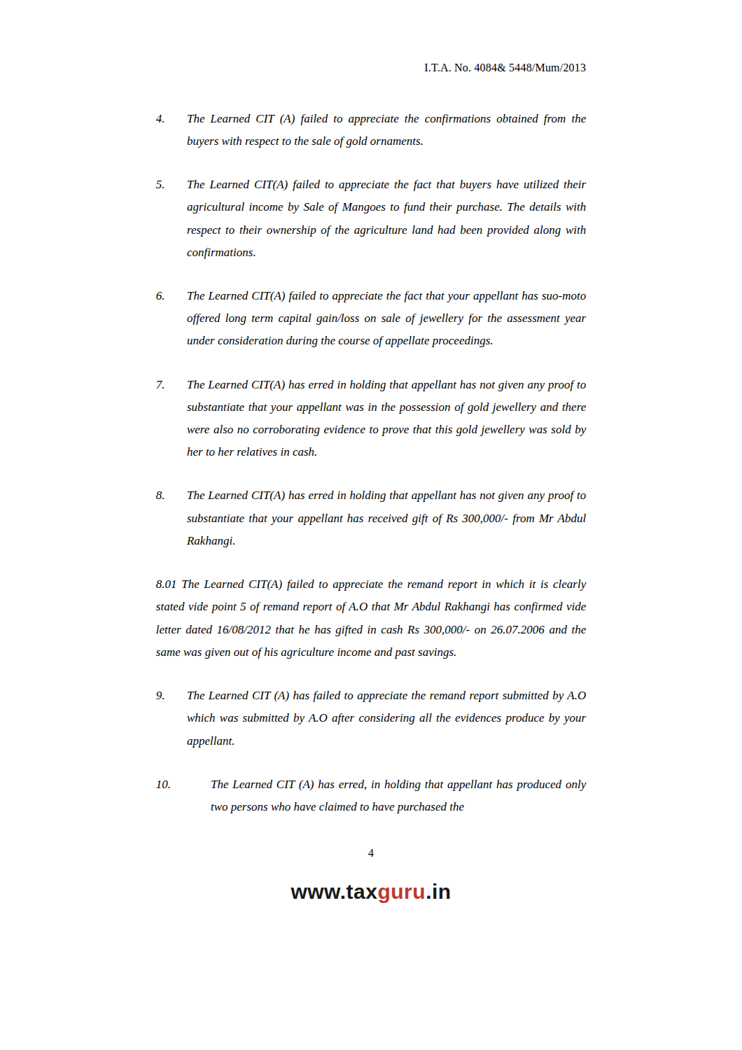I.T.A. No. 4084& 5448/Mum/2013
4.
The Learned CIT (A) failed to appreciate the confirmations obtained from the buyers with respect to the sale of gold ornaments.
5.
The Learned CIT(A) failed to appreciate the fact that buyers have utilized their agricultural income by Sale of Mangoes to fund their purchase. The details with respect to their ownership of the agriculture land had been provided along with confirmations.
6.
The Learned CIT(A) failed to appreciate the fact that your appellant has suo-moto offered long term capital gain/loss on sale of jewellery for the assessment year under consideration during the course of appellate proceedings.
7.
The Learned CIT(A) has erred in holding that appellant has not given any proof to substantiate that your appellant was in the possession of gold jewellery and there were also no corroborating evidence to prove that this gold jewellery was sold by her to her relatives in cash.
8.
The Learned CIT(A) has erred in holding that appellant has not given any proof to substantiate that your appellant has received gift of Rs 300,000/- from Mr Abdul Rakhangi.
8.01 The Learned CIT(A) failed to appreciate the remand report in which it is clearly stated vide point 5 of remand report of A.O that Mr Abdul Rakhangi has confirmed vide letter dated 16/08/2012 that he has gifted in cash Rs 300,000/- on 26.07.2006 and the same was given out of his agriculture income and past savings.
9.
The Learned CIT (A) has failed to appreciate the remand report submitted by A.O which was submitted by A.O after considering all the evidences produce by your appellant.
10.
The Learned CIT (A) has erred, in holding that appellant has produced only two persons who have claimed to have purchased the
4
www. tax guru.in